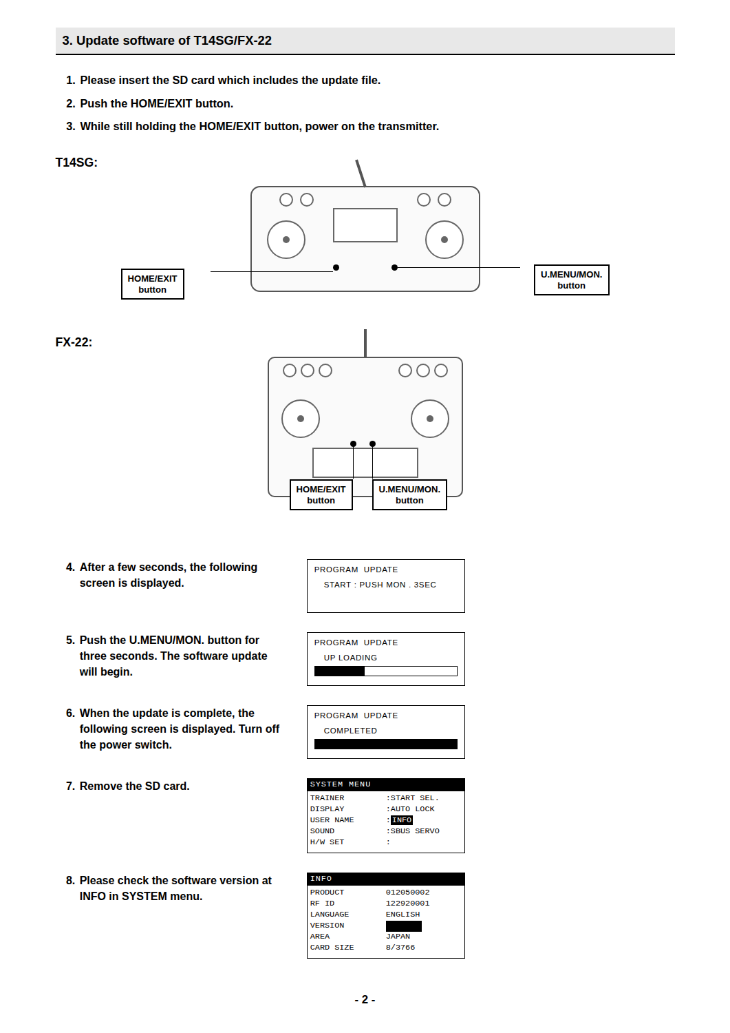3. Update software of T14SG/FX-22
Please insert the SD card which includes the update file.
Push the HOME/EXIT button.
While still holding the HOME/EXIT button, power on the transmitter.
T14SG:
HOME/EXIT
button
U.MENU/MON.
button
FX-22:
HOME/EXIT
button
U.MENU/MON.
button
4. After a few seconds, the following screen is displayed.
PROGRAM UPDATE
START : PUSH MON . 3SEC
5. Push the U.MENU/MON. button for three seconds. The software update will begin.
PROGRAM UPDATE
UP LOADING
6. When the update is complete, the following screen is displayed. Turn off the power switch.
PROGRAM UPDATE
COMPLETED
7. Remove the SD card.
SYSTEM MENU
TRAINER:START SEL.
DISPLAY:AUTO LOCK
USER NAME:INFO
SOUND:SBUS SERVO
H/W SET:
8. Please check the software version at INFO in SYSTEM menu.
INFO
PRODUCT 012050002
RF ID 122920001
LANGUAGE ENGLISH
VERSION
AREA JAPAN
CARD SIZE 8/3766
- 2 -